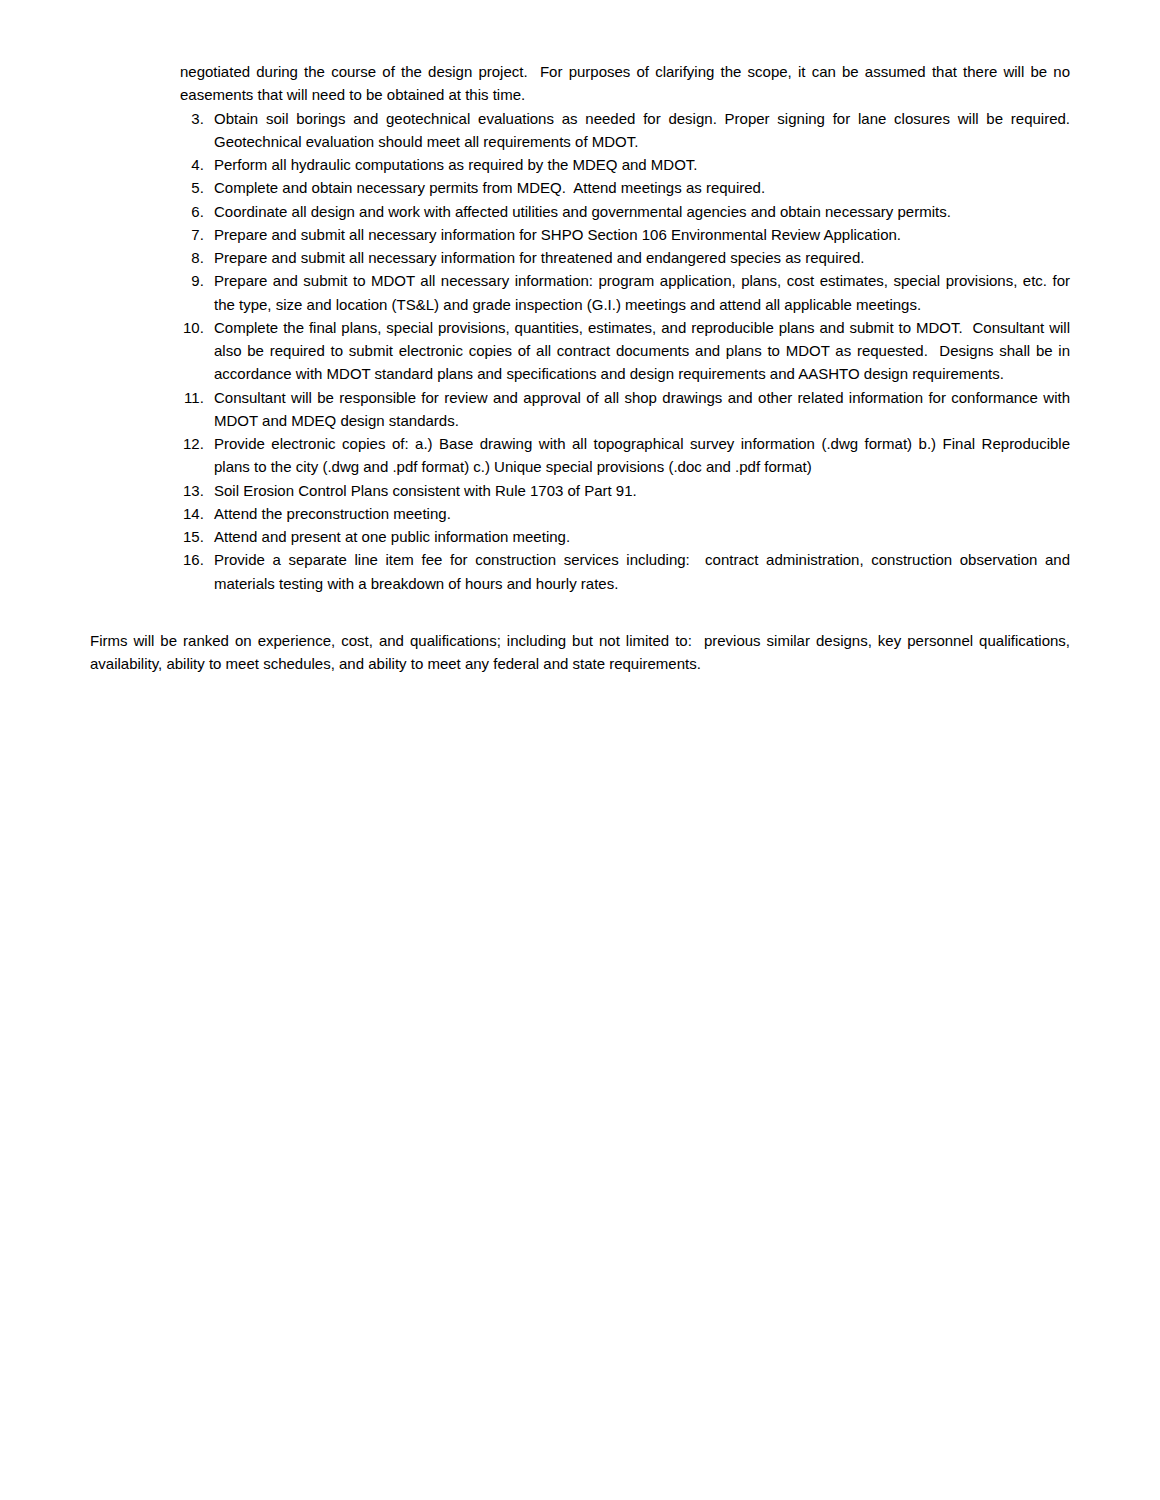negotiated during the course of the design project. For purposes of clarifying the scope, it can be assumed that there will be no easements that will need to be obtained at this time.
Obtain soil borings and geotechnical evaluations as needed for design. Proper signing for lane closures will be required. Geotechnical evaluation should meet all requirements of MDOT.
Perform all hydraulic computations as required by the MDEQ and MDOT.
Complete and obtain necessary permits from MDEQ. Attend meetings as required.
Coordinate all design and work with affected utilities and governmental agencies and obtain necessary permits.
Prepare and submit all necessary information for SHPO Section 106 Environmental Review Application.
Prepare and submit all necessary information for threatened and endangered species as required.
Prepare and submit to MDOT all necessary information: program application, plans, cost estimates, special provisions, etc. for the type, size and location (TS&L) and grade inspection (G.I.) meetings and attend all applicable meetings.
Complete the final plans, special provisions, quantities, estimates, and reproducible plans and submit to MDOT. Consultant will also be required to submit electronic copies of all contract documents and plans to MDOT as requested. Designs shall be in accordance with MDOT standard plans and specifications and design requirements and AASHTO design requirements.
Consultant will be responsible for review and approval of all shop drawings and other related information for conformance with MDOT and MDEQ design standards.
Provide electronic copies of: a.) Base drawing with all topographical survey information (.dwg format) b.) Final Reproducible plans to the city (.dwg and .pdf format) c.) Unique special provisions (.doc and .pdf format)
Soil Erosion Control Plans consistent with Rule 1703 of Part 91.
Attend the preconstruction meeting.
Attend and present at one public information meeting.
Provide a separate line item fee for construction services including: contract administration, construction observation and materials testing with a breakdown of hours and hourly rates.
Firms will be ranked on experience, cost, and qualifications; including but not limited to: previous similar designs, key personnel qualifications, availability, ability to meet schedules, and ability to meet any federal and state requirements.